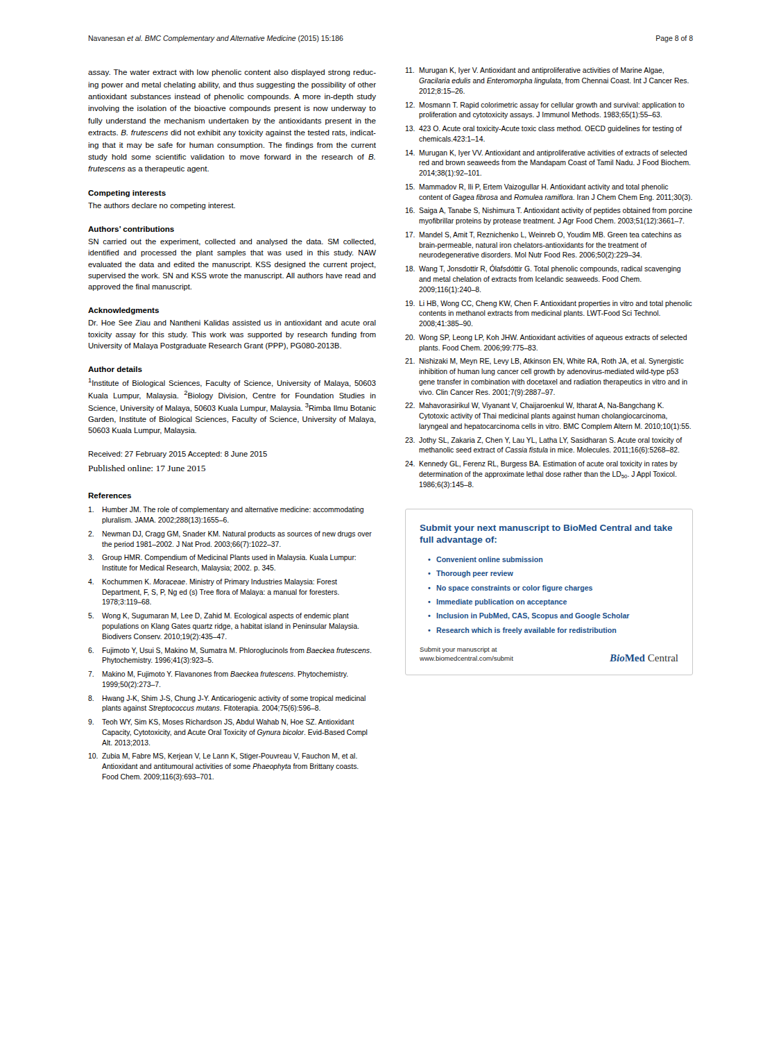Navanesan et al. BMC Complementary and Alternative Medicine (2015) 15:186
Page 8 of 8
assay. The water extract with low phenolic content also displayed strong reducing power and metal chelating ability, and thus suggesting the possibility of other antioxidant substances instead of phenolic compounds. A more in-depth study involving the isolation of the bioactive compounds present is now underway to fully understand the mechanism undertaken by the antioxidants present in the extracts. B. frutescens did not exhibit any toxicity against the tested rats, indicating that it may be safe for human consumption. The findings from the current study hold some scientific validation to move forward in the research of B. frutescens as a therapeutic agent.
Competing interests
The authors declare no competing interest.
Authors’ contributions
SN carried out the experiment, collected and analysed the data. SM collected, identified and processed the plant samples that was used in this study. NAW evaluated the data and edited the manuscript. KSS designed the current project, supervised the work. SN and KSS wrote the manuscript. All authors have read and approved the final manuscript.
Acknowledgments
Dr. Hoe See Ziau and Nantheni Kalidas assisted us in antioxidant and acute oral toxicity assay for this study. This work was supported by research funding from University of Malaya Postgraduate Research Grant (PPP), PG080-2013B.
Author details
1Institute of Biological Sciences, Faculty of Science, University of Malaya, 50603 Kuala Lumpur, Malaysia. 2Biology Division, Centre for Foundation Studies in Science, University of Malaya, 50603 Kuala Lumpur, Malaysia. 3Rimba Ilmu Botanic Garden, Institute of Biological Sciences, Faculty of Science, University of Malaya, 50603 Kuala Lumpur, Malaysia.
Received: 27 February 2015 Accepted: 8 June 2015
Published online: 17 June 2015
References
Humber JM. The role of complementary and alternative medicine: accommodating pluralism. JAMA. 2002;288(13):1655–6.
Newman DJ, Cragg GM, Snader KM. Natural products as sources of new drugs over the period 1981–2002. J Nat Prod. 2003;66(7):1022–37.
Group HMR. Compendium of Medicinal Plants used in Malaysia. Kuala Lumpur: Institute for Medical Research, Malaysia; 2002. p. 345.
Kochummen K. Moraceae. Ministry of Primary Industries Malaysia: Forest Department, F, S, P, Ng ed (s) Tree flora of Malaya: a manual for foresters. 1978;3:119–68.
Wong K, Sugumaran M, Lee D, Zahid M. Ecological aspects of endemic plant populations on Klang Gates quartz ridge, a habitat island in Peninsular Malaysia. Biodivers Conserv. 2010;19(2):435–47.
Fujimoto Y, Usui S, Makino M, Sumatra M. Phloroglucinols from Baeckea frutescens. Phytochemistry. 1996;41(3):923–5.
Makino M, Fujimoto Y. Flavanones from Baeckea frutescens. Phytochemistry. 1999;50(2):273–7.
Hwang J-K, Shim J-S, Chung J-Y. Anticariogenic activity of some tropical medicinal plants against Streptococcus mutans. Fitoterapia. 2004;75(6):596–8.
Teoh WY, Sim KS, Moses Richardson JS, Abdul Wahab N, Hoe SZ. Antioxidant Capacity, Cytotoxicity, and Acute Oral Toxicity of Gynura bicolor. Evid-Based Compl Alt. 2013;2013.
Zubia M, Fabre MS, Kerjean V, Le Lann K, Stiger-Pouvreau V, Fauchon M, et al. Antioxidant and antitumoural activities of some Phaeophyta from Brittany coasts. Food Chem. 2009;116(3):693–701.
Murugan K, Iyer V. Antioxidant and antiproliferative activities of Marine Algae, Gracilaria edulis and Enteromorpha lingulata, from Chennai Coast. Int J Cancer Res. 2012;8:15–26.
Mosmann T. Rapid colorimetric assay for cellular growth and survival: application to proliferation and cytotoxicity assays. J Immunol Methods. 1983;65(1):55–63.
423 O. Acute oral toxicity-Acute toxic class method. OECD guidelines for testing of chemicals.423:1–14.
Murugan K, Iyer VV. Antioxidant and antiproliferative activities of extracts of selected red and brown seaweeds from the Mandapam Coast of Tamil Nadu. J Food Biochem. 2014;38(1):92–101.
Mammadov R, Ili P, Ertem Vaizogullar H. Antioxidant activity and total phenolic content of Gagea fibrosa and Romulea ramiflora. Iran J Chem Chem Eng. 2011;30(3).
Saiga A, Tanabe S, Nishimura T. Antioxidant activity of peptides obtained from porcine myofibrillar proteins by protease treatment. J Agr Food Chem. 2003;51(12):3661–7.
Mandel S, Amit T, Reznichenko L, Weinreb O, Youdim MB. Green tea catechins as brain-permeable, natural iron chelators-antioxidants for the treatment of neurodegenerative disorders. Mol Nutr Food Res. 2006;50(2):229–34.
Wang T, Jonsdottir R, Ólafsdóttir G. Total phenolic compounds, radical scavenging and metal chelation of extracts from Icelandic seaweeds. Food Chem. 2009;116(1):240–8.
Li HB, Wong CC, Cheng KW, Chen F. Antioxidant properties in vitro and total phenolic contents in methanol extracts from medicinal plants. LWT-Food Sci Technol. 2008;41:385–90.
Wong SP, Leong LP, Koh JHW. Antioxidant activities of aqueous extracts of selected plants. Food Chem. 2006;99:775–83.
Nishizaki M, Meyn RE, Levy LB, Atkinson EN, White RA, Roth JA, et al. Synergistic inhibition of human lung cancer cell growth by adenovirus-mediated wild-type p53 gene transfer in combination with docetaxel and radiation therapeutics in vitro and in vivo. Clin Cancer Res. 2001;7(9):2887–97.
Mahavorasirikul W, Viyanant V, Chaijaroenkul W, Itharat A, Na-Bangchang K. Cytotoxic activity of Thai medicinal plants against human cholangiocarcinoma, laryngeal and hepatocarcinoma cells in vitro. BMC Complem Altern M. 2010;10(1):55.
Jothy SL, Zakaria Z, Chen Y, Lau YL, Latha LY, Sasidharan S. Acute oral toxicity of methanolic seed extract of Cassia fistula in mice. Molecules. 2011;16(6):5268–82.
Kennedy GL, Ferenz RL, Burgess BA. Estimation of acute oral toxicity in rates by determination of the approximate lethal dose rather than the LD50. J Appl Toxicol. 1986;6(3):145–8.
Submit your next manuscript to BioMed Central and take full advantage of:
Convenient online submission
Thorough peer review
No space constraints or color figure charges
Immediate publication on acceptance
Inclusion in PubMed, CAS, Scopus and Google Scholar
Research which is freely available for redistribution
Submit your manuscript at
www.biomedcentral.com/submit
Bio Med Central